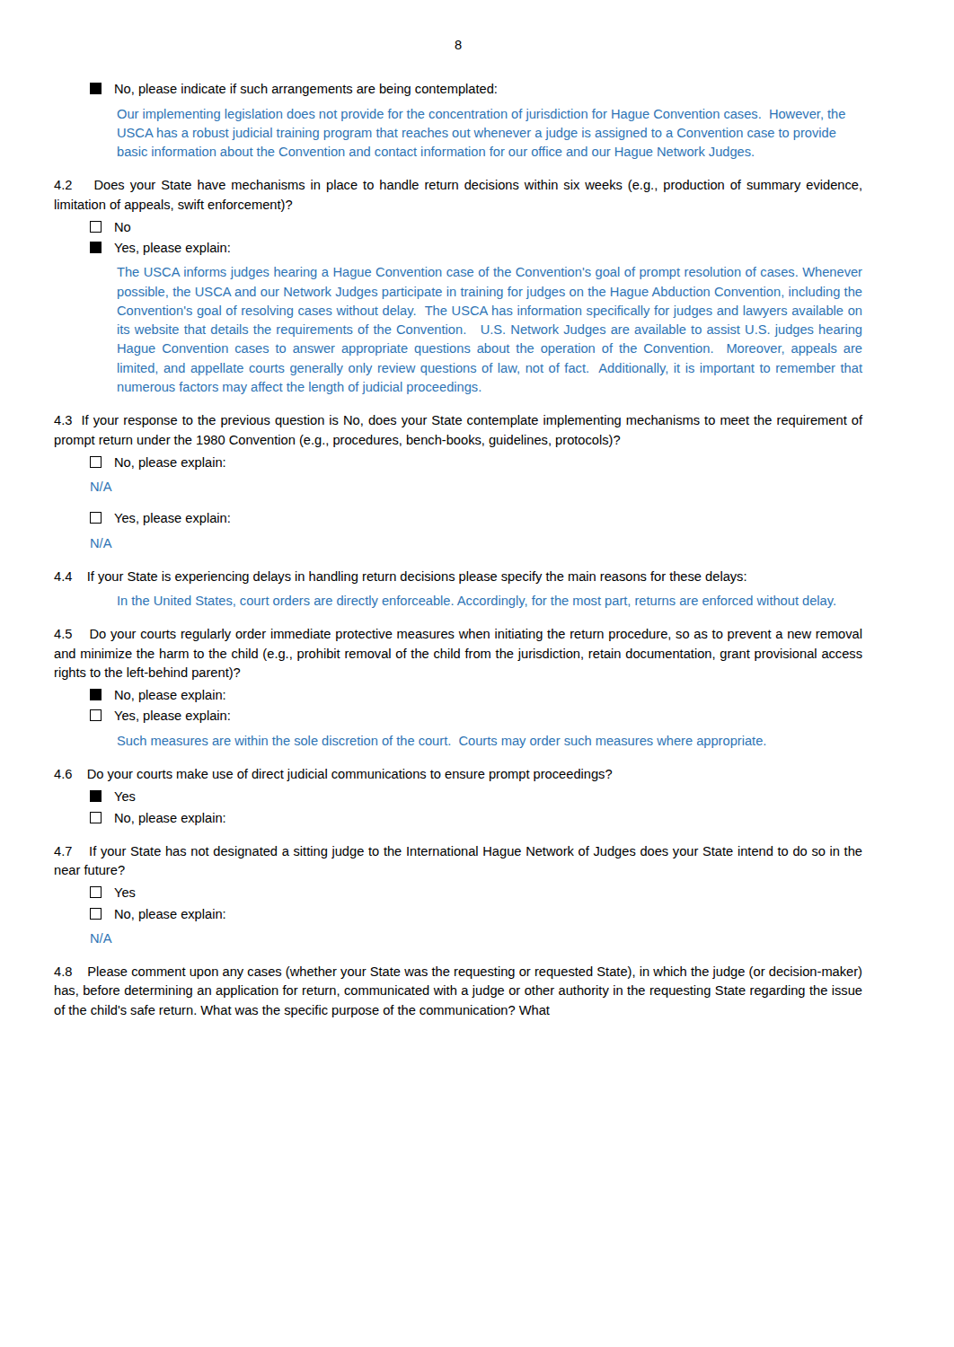8
No, please indicate if such arrangements are being contemplated:
Our implementing legislation does not provide for the concentration of jurisdiction for Hague Convention cases. However, the USCA has a robust judicial training program that reaches out whenever a judge is assigned to a Convention case to provide basic information about the Convention and contact information for our office and our Hague Network Judges.
4.2 Does your State have mechanisms in place to handle return decisions within six weeks (e.g., production of summary evidence, limitation of appeals, swift enforcement)?
No
Yes, please explain:
The USCA informs judges hearing a Hague Convention case of the Convention's goal of prompt resolution of cases. Whenever possible, the USCA and our Network Judges participate in training for judges on the Hague Abduction Convention, including the Convention's goal of resolving cases without delay. The USCA has information specifically for judges and lawyers available on its website that details the requirements of the Convention. U.S. Network Judges are available to assist U.S. judges hearing Hague Convention cases to answer appropriate questions about the operation of the Convention. Moreover, appeals are limited, and appellate courts generally only review questions of law, not of fact. Additionally, it is important to remember that numerous factors may affect the length of judicial proceedings.
4.3 If your response to the previous question is No, does your State contemplate implementing mechanisms to meet the requirement of prompt return under the 1980 Convention (e.g., procedures, bench-books, guidelines, protocols)?
No, please explain:
N/A
Yes, please explain:
N/A
4.4 If your State is experiencing delays in handling return decisions please specify the main reasons for these delays:
In the United States, court orders are directly enforceable. Accordingly, for the most part, returns are enforced without delay.
4.5 Do your courts regularly order immediate protective measures when initiating the return procedure, so as to prevent a new removal and minimize the harm to the child (e.g., prohibit removal of the child from the jurisdiction, retain documentation, grant provisional access rights to the left-behind parent)?
No, please explain:
Yes, please explain:
Such measures are within the sole discretion of the court. Courts may order such measures where appropriate.
4.6 Do your courts make use of direct judicial communications to ensure prompt proceedings?
Yes
No, please explain:
4.7 If your State has not designated a sitting judge to the International Hague Network of Judges does your State intend to do so in the near future?
Yes
No, please explain:
N/A
4.8 Please comment upon any cases (whether your State was the requesting or requested State), in which the judge (or decision-maker) has, before determining an application for return, communicated with a judge or other authority in the requesting State regarding the issue of the child's safe return. What was the specific purpose of the communication? What